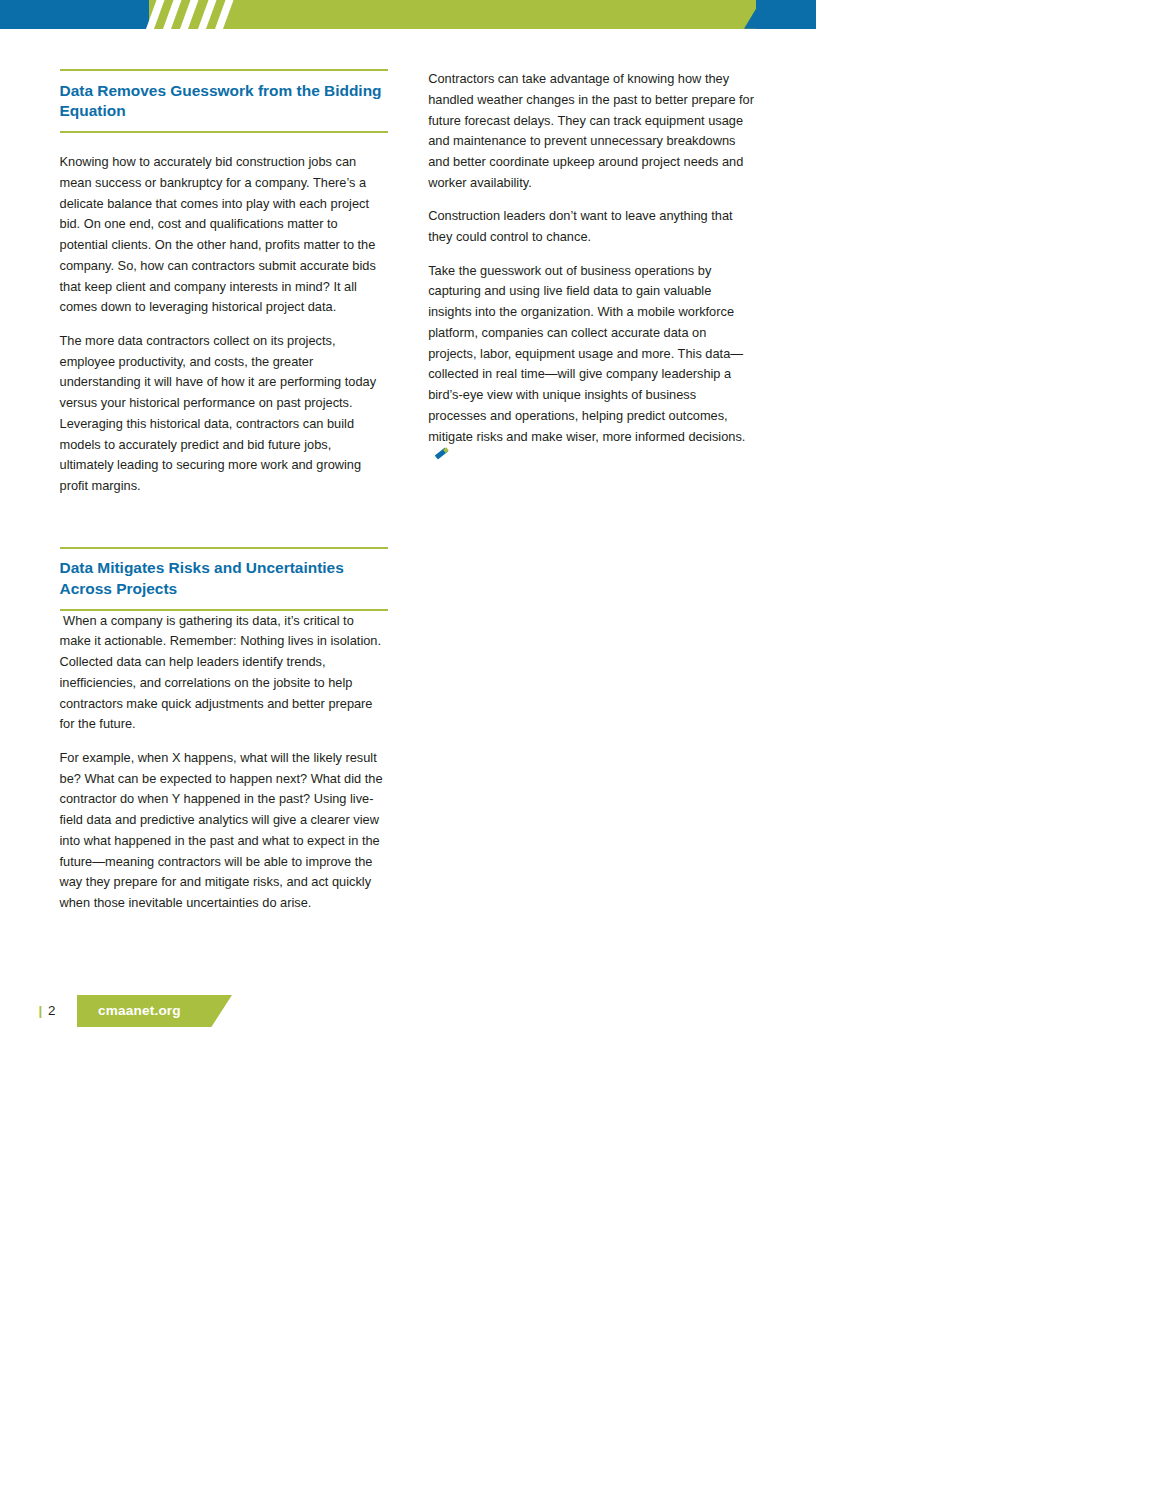Data Removes Guesswork from the Bidding Equation
Knowing how to accurately bid construction jobs can mean success or bankruptcy for a company. There’s a delicate balance that comes into play with each project bid. On one end, cost and qualifications matter to potential clients. On the other hand, profits matter to the company. So, how can contractors submit accurate bids that keep client and company interests in mind? It all comes down to leveraging historical project data.
The more data contractors collect on its projects, employee productivity, and costs, the greater understanding it will have of how it are performing today versus your historical performance on past projects. Leveraging this historical data, contractors can build models to accurately predict and bid future jobs, ultimately leading to securing more work and growing profit margins.
Data Mitigates Risks and Uncertainties Across Projects
When a company is gathering its data, it’s critical to make it actionable. Remember: Nothing lives in isolation. Collected data can help leaders identify trends, inefficiencies, and correlations on the jobsite to help contractors make quick adjustments and better prepare for the future.
For example, when X happens, what will the likely result be? What can be expected to happen next? What did the contractor do when Y happened in the past? Using live-field data and predictive analytics will give a clearer view into what happened in the past and what to expect in the future—meaning contractors will be able to improve the way they prepare for and mitigate risks, and act quickly when those inevitable uncertainties do arise.
Contractors can take advantage of knowing how they handled weather changes in the past to better prepare for future forecast delays. They can track equipment usage and maintenance to prevent unnecessary breakdowns and better coordinate upkeep around project needs and worker availability.
Construction leaders don’t want to leave anything that they could control to chance.
Take the guesswork out of business operations by capturing and using live field data to gain valuable insights into the organization. With a mobile workforce platform, companies can collect accurate data on projects, labor, equipment usage and more. This data—collected in real time—will give company leadership a bird’s-eye view with unique insights of business processes and operations, helping predict outcomes, mitigate risks and make wiser, more informed decisions.
|2
cmaanet.org